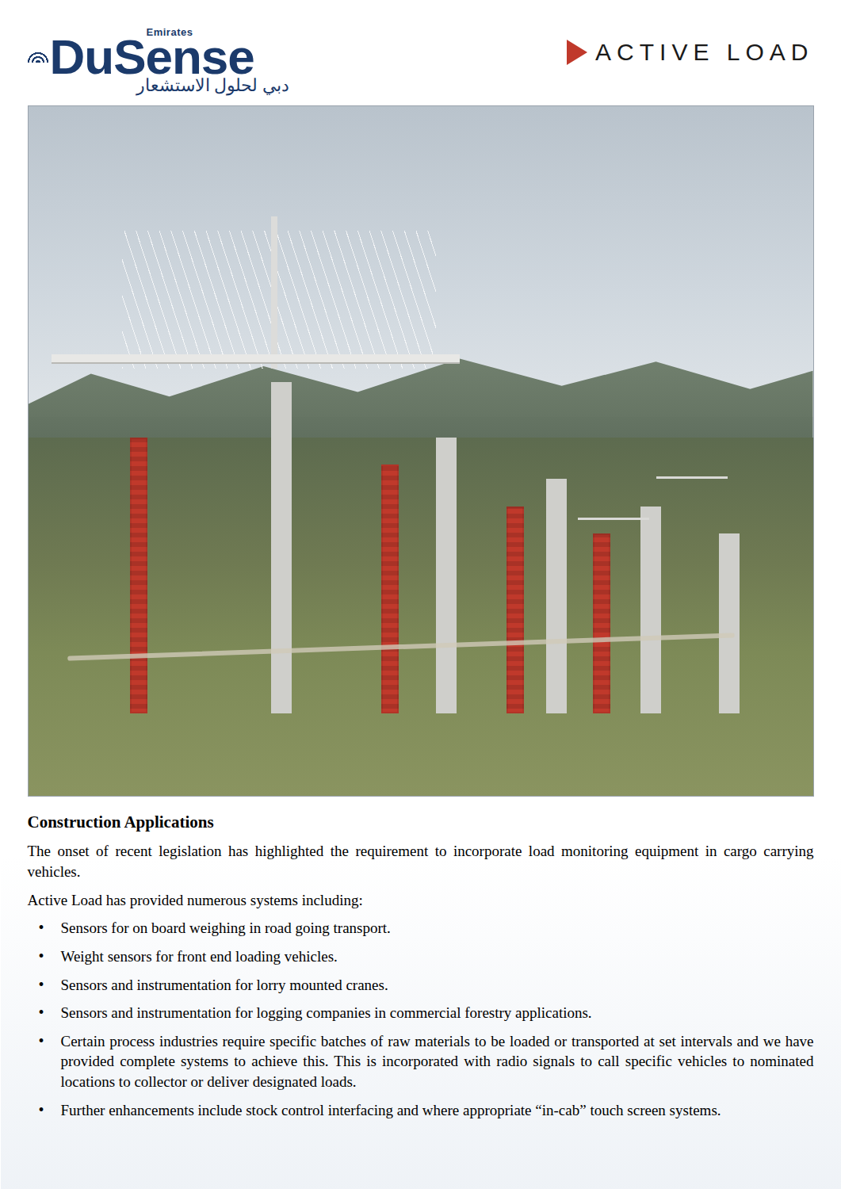Emirates
Du Sense
دبي لحلول الاستشعار
ACTIVE LOAD
Bridge construction site
Construction Applications
The onset of recent legislation has highlighted the requirement to incorporate load monitoring equipment in cargo carrying vehicles.
Active Load has provided numerous systems including:
Sensors for on board weighing in road going transport.
Weight sensors for front end loading vehicles.
Sensors and instrumentation for lorry mounted cranes.
Sensors and instrumentation for logging companies in commercial forestry applications.
Certain process industries require specific batches of raw materials to be loaded or transported at set intervals and we have provided complete systems to achieve this. This is incorporated with radio signals to call specific vehicles to nominated locations to collector or deliver designated loads.
Further enhancements include stock control interfacing and where appropriate “in-cab” touch screen systems.